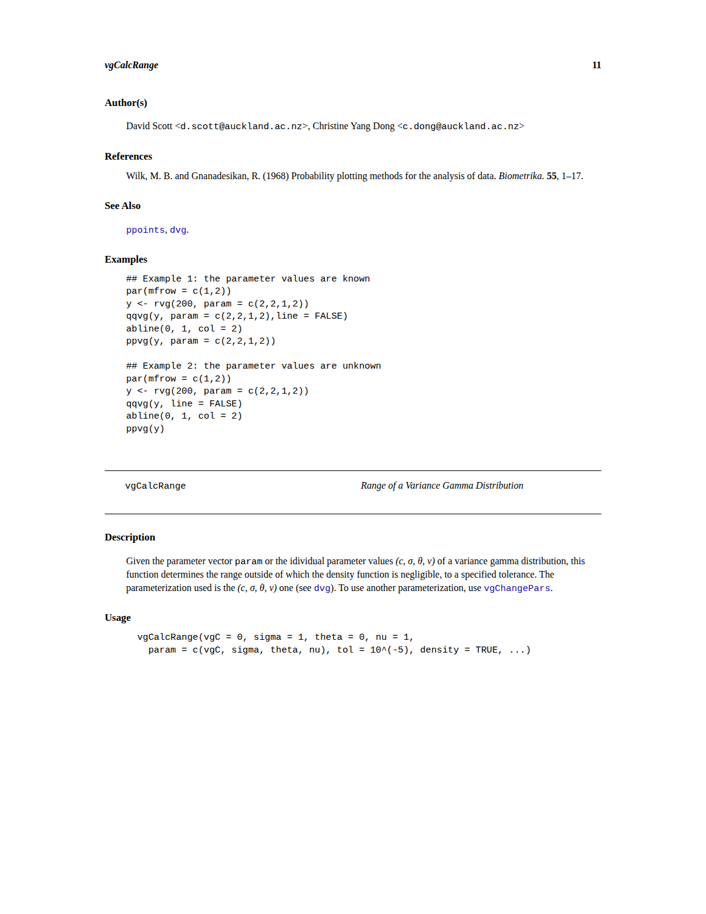vgCalcRange 11
Author(s)
David Scott <d.scott@auckland.ac.nz>, Christine Yang Dong <c.dong@auckland.ac.nz>
References
Wilk, M. B. and Gnanadesikan, R. (1968) Probability plotting methods for the analysis of data. Biometrika. 55, 1–17.
See Also
ppoints, dvg.
Examples
## Example 1: the parameter values are known
par(mfrow = c(1,2))
y <- rvg(200, param = c(2,2,1,2))
qqvg(y, param = c(2,2,1,2),line = FALSE)
abline(0, 1, col = 2)
ppvg(y, param = c(2,2,1,2))

## Example 2: the parameter values are unknown
par(mfrow = c(1,2))
y <- rvg(200, param = c(2,2,1,2))
qqvg(y, line = FALSE)
abline(0, 1, col = 2)
ppvg(y)
vgCalcRange Range of a Variance Gamma Distribution
Description
Given the parameter vector param or the idividual parameter values (c, σ, θ, ν) of a variance gamma distribution, this function determines the range outside of which the density function is negligible, to a specified tolerance. The parameterization used is the (c, σ, θ, ν) one (see dvg). To use another parameterization, use vgChangePars.
Usage
  vgCalcRange(vgC = 0, sigma = 1, theta = 0, nu = 1,
    param = c(vgC, sigma, theta, nu), tol = 10^(-5), density = TRUE, ...)